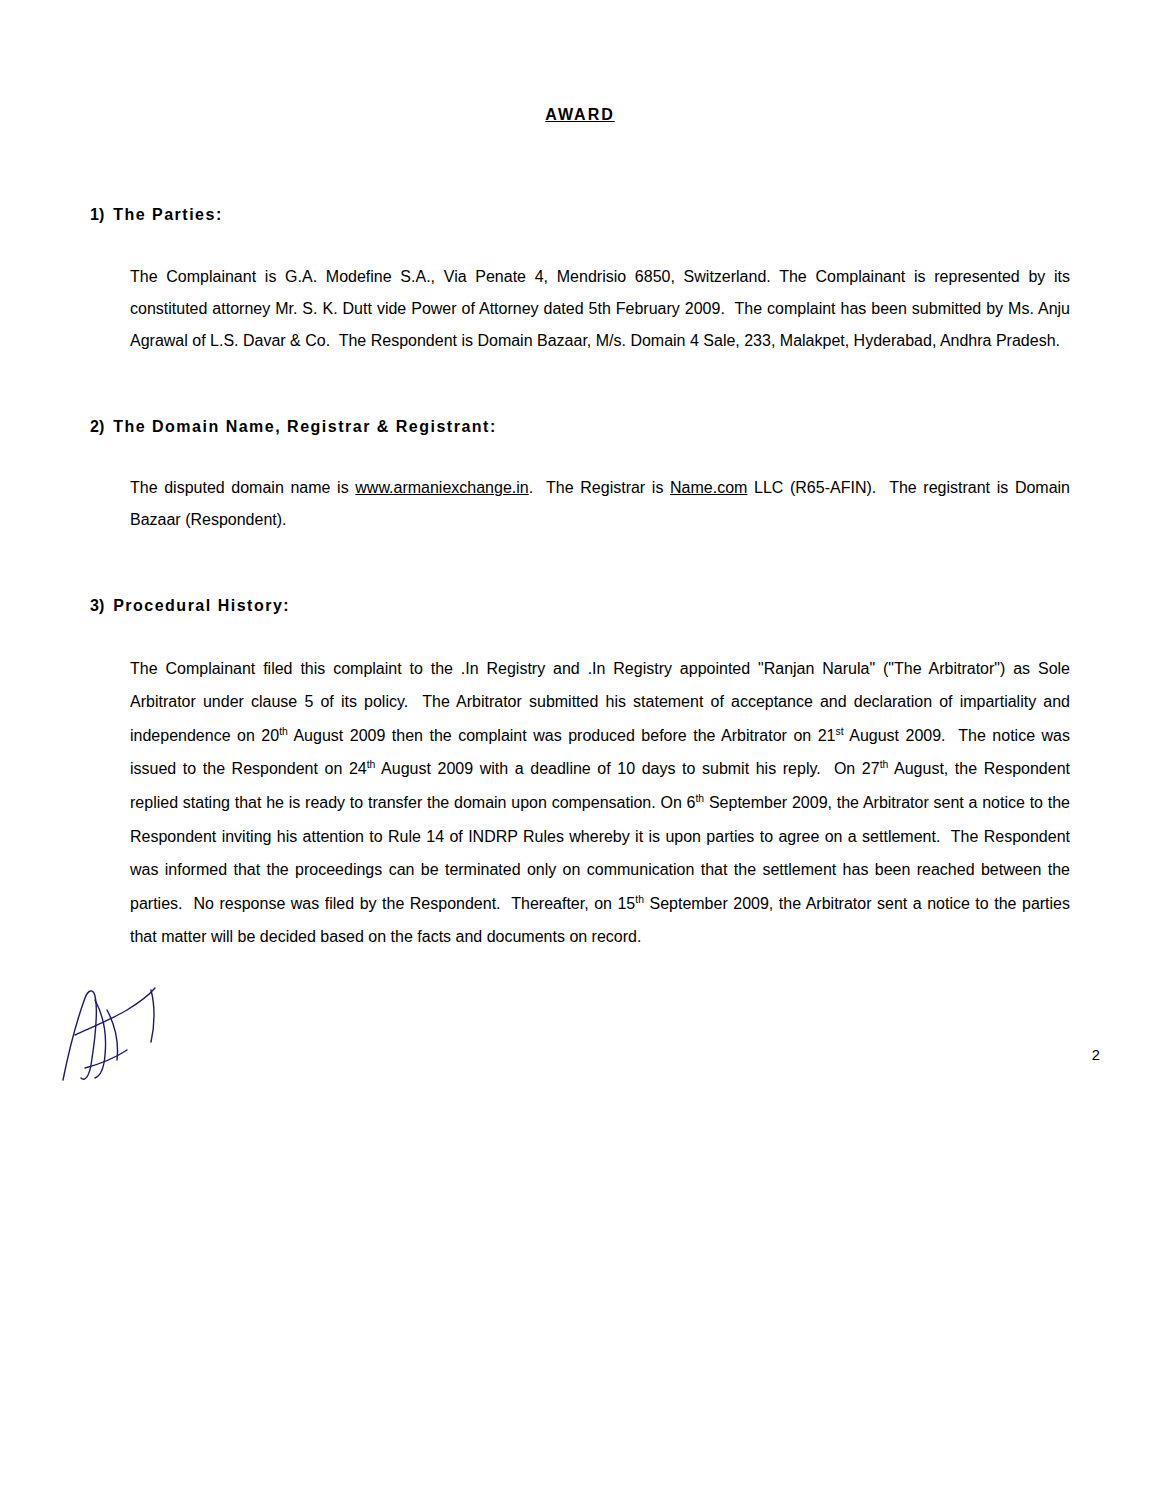AWARD
The Parties:
The Complainant is G.A. Modefine S.A., Via Penate 4, Mendrisio 6850, Switzerland. The Complainant is represented by its constituted attorney Mr. S. K. Dutt vide Power of Attorney dated 5th February 2009. The complaint has been submitted by Ms. Anju Agrawal of L.S. Davar & Co. The Respondent is Domain Bazaar, M/s. Domain 4 Sale, 233, Malakpet, Hyderabad, Andhra Pradesh.
The Domain Name, Registrar & Registrant:
The disputed domain name is www.armaniexchange.in. The Registrar is Name.com LLC (R65-AFIN). The registrant is Domain Bazaar (Respondent).
Procedural History:
The Complainant filed this complaint to the .In Registry and .In Registry appointed "Ranjan Narula" ("The Arbitrator") as Sole Arbitrator under clause 5 of its policy. The Arbitrator submitted his statement of acceptance and declaration of impartiality and independence on 20th August 2009 then the complaint was produced before the Arbitrator on 21st August 2009. The notice was issued to the Respondent on 24th August 2009 with a deadline of 10 days to submit his reply. On 27th August, the Respondent replied stating that he is ready to transfer the domain upon compensation. On 6th September 2009, the Arbitrator sent a notice to the Respondent inviting his attention to Rule 14 of INDRP Rules whereby it is upon parties to agree on a settlement. The Respondent was informed that the proceedings can be terminated only on communication that the settlement has been reached between the parties. No response was filed by the Respondent. Thereafter, on 15th September 2009, the Arbitrator sent a notice to the parties that matter will be decided based on the facts and documents on record.
2